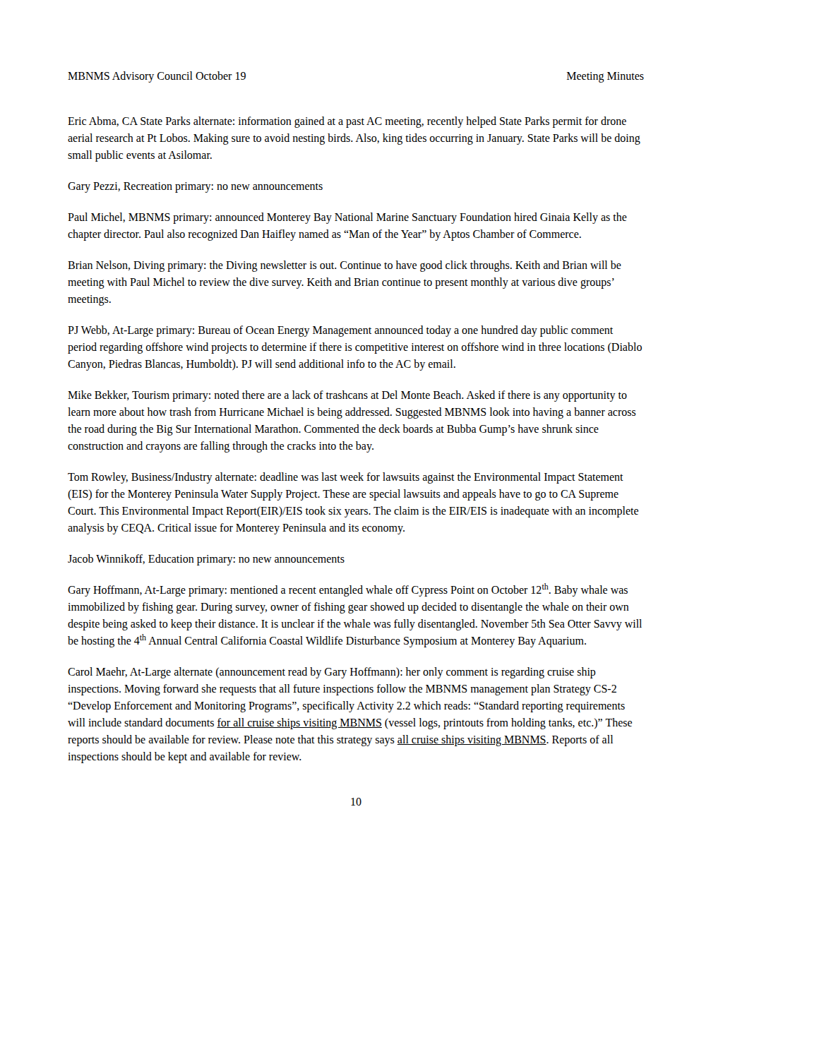MBNMS Advisory Council October 19 Meeting Minutes
Eric Abma, CA State Parks alternate: information gained at a past AC meeting, recently helped State Parks permit for drone aerial research at Pt Lobos. Making sure to avoid nesting birds. Also, king tides occurring in January. State Parks will be doing small public events at Asilomar.
Gary Pezzi, Recreation primary: no new announcements
Paul Michel, MBNMS primary: announced Monterey Bay National Marine Sanctuary Foundation hired Ginaia Kelly as the chapter director. Paul also recognized Dan Haifley named as “Man of the Year” by Aptos Chamber of Commerce.
Brian Nelson, Diving primary: the Diving newsletter is out. Continue to have good click throughs. Keith and Brian will be meeting with Paul Michel to review the dive survey. Keith and Brian continue to present monthly at various dive groups’ meetings.
PJ Webb, At-Large primary: Bureau of Ocean Energy Management announced today a one hundred day public comment period regarding offshore wind projects to determine if there is competitive interest on offshore wind in three locations (Diablo Canyon, Piedras Blancas, Humboldt). PJ will send additional info to the AC by email.
Mike Bekker, Tourism primary: noted there are a lack of trashcans at Del Monte Beach. Asked if there is any opportunity to learn more about how trash from Hurricane Michael is being addressed. Suggested MBNMS look into having a banner across the road during the Big Sur International Marathon. Commented the deck boards at Bubba Gump’s have shrunk since construction and crayons are falling through the cracks into the bay.
Tom Rowley, Business/Industry alternate: deadline was last week for lawsuits against the Environmental Impact Statement (EIS) for the Monterey Peninsula Water Supply Project. These are special lawsuits and appeals have to go to CA Supreme Court. This Environmental Impact Report(EIR)/EIS took six years. The claim is the EIR/EIS is inadequate with an incomplete analysis by CEQA. Critical issue for Monterey Peninsula and its economy.
Jacob Winnikoff, Education primary: no new announcements
Gary Hoffmann, At-Large primary: mentioned a recent entangled whale off Cypress Point on October 12th. Baby whale was immobilized by fishing gear. During survey, owner of fishing gear showed up decided to disentangle the whale on their own despite being asked to keep their distance. It is unclear if the whale was fully disentangled. November 5th Sea Otter Savvy will be hosting the 4th Annual Central California Coastal Wildlife Disturbance Symposium at Monterey Bay Aquarium.
Carol Maehr, At-Large alternate (announcement read by Gary Hoffmann): her only comment is regarding cruise ship inspections. Moving forward she requests that all future inspections follow the MBNMS management plan Strategy CS-2 “Develop Enforcement and Monitoring Programs”, specifically Activity 2.2 which reads: “Standard reporting requirements will include standard documents for all cruise ships visiting MBNMS (vessel logs, printouts from holding tanks, etc.)” These reports should be available for review. Please note that this strategy says all cruise ships visiting MBNMS. Reports of all inspections should be kept and available for review.
10